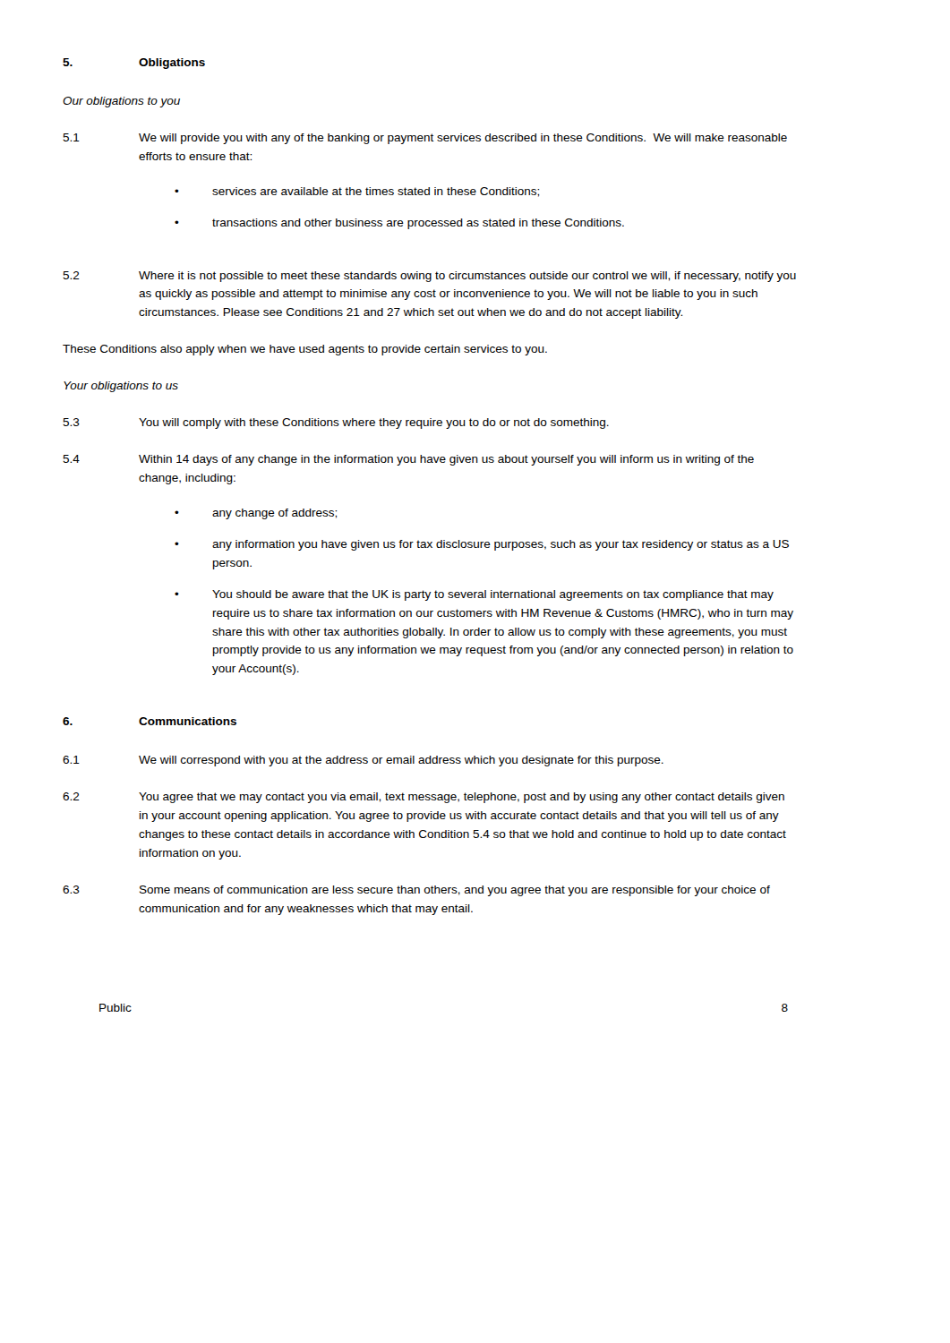5. Obligations
Our obligations to you
5.1
We will provide you with any of the banking or payment services described in these Conditions. We will make reasonable efforts to ensure that:
services are available at the times stated in these Conditions;
transactions and other business are processed as stated in these Conditions.
5.2
Where it is not possible to meet these standards owing to circumstances outside our control we will, if necessary, notify you as quickly as possible and attempt to minimise any cost or inconvenience to you. We will not be liable to you in such circumstances. Please see Conditions 21 and 27 which set out when we do and do not accept liability.
These Conditions also apply when we have used agents to provide certain services to you.
Your obligations to us
5.3
You will comply with these Conditions where they require you to do or not do something.
5.4
Within 14 days of any change in the information you have given us about yourself you will inform us in writing of the change, including:
any change of address;
any information you have given us for tax disclosure purposes, such as your tax residency or status as a US person.
You should be aware that the UK is party to several international agreements on tax compliance that may require us to share tax information on our customers with HM Revenue & Customs (HMRC), who in turn may share this with other tax authorities globally. In order to allow us to comply with these agreements, you must promptly provide to us any information we may request from you (and/or any connected person) in relation to your Account(s).
6. Communications
6.1
We will correspond with you at the address or email address which you designate for this purpose.
6.2
You agree that we may contact you via email, text message, telephone, post and by using any other contact details given in your account opening application. You agree to provide us with accurate contact details and that you will tell us of any changes to these contact details in accordance with Condition 5.4 so that we hold and continue to hold up to date contact information on you.
6.3
Some means of communication are less secure than others, and you agree that you are responsible for your choice of communication and for any weaknesses which that may entail.
Public 8